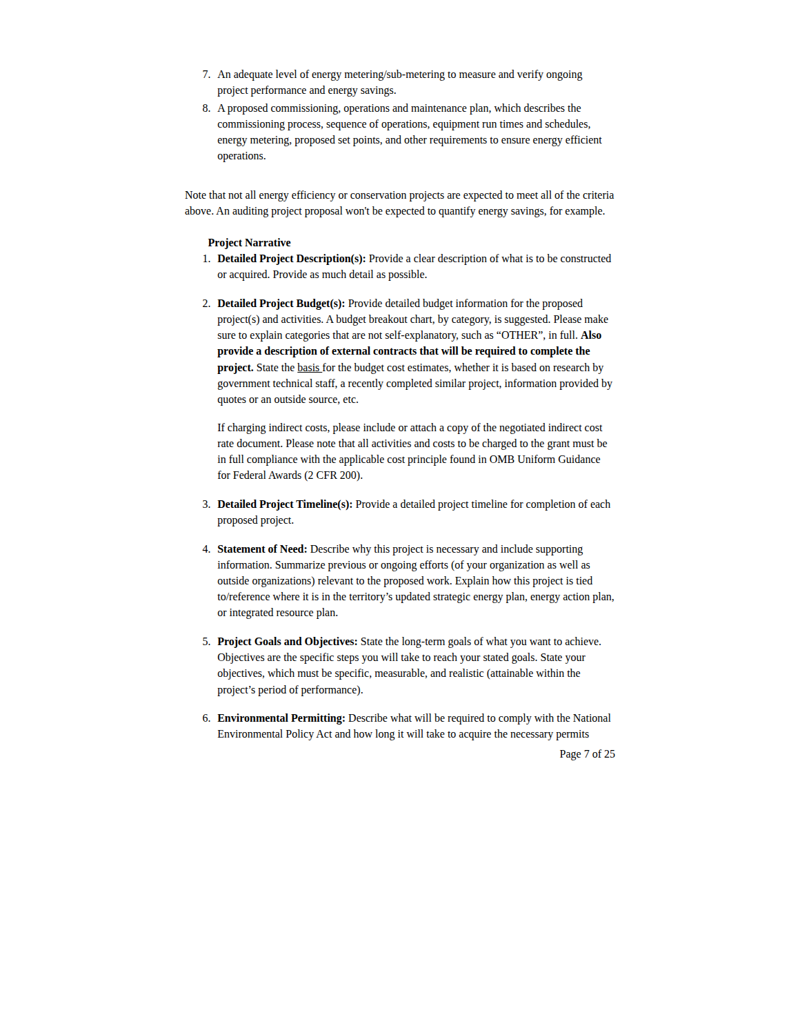An adequate level of energy metering/sub-metering to measure and verify ongoing project performance and energy savings.
A proposed commissioning, operations and maintenance plan, which describes the commissioning process, sequence of operations, equipment run times and schedules, energy metering, proposed set points, and other requirements to ensure energy efficient operations.
Note that not all energy efficiency or conservation projects are expected to meet all of the criteria above. An auditing project proposal won't be expected to quantify energy savings, for example.
Project Narrative
Detailed Project Description(s): Provide a clear description of what is to be constructed or acquired. Provide as much detail as possible.
Detailed Project Budget(s): Provide detailed budget information for the proposed project(s) and activities. A budget breakout chart, by category, is suggested. Please make sure to explain categories that are not self-explanatory, such as “OTHER”, in full. Also provide a description of external contracts that will be required to complete the project. State the basis for the budget cost estimates, whether it is based on research by government technical staff, a recently completed similar project, information provided by quotes or an outside source, etc.
If charging indirect costs, please include or attach a copy of the negotiated indirect cost rate document. Please note that all activities and costs to be charged to the grant must be in full compliance with the applicable cost principle found in OMB Uniform Guidance for Federal Awards (2 CFR 200).
Detailed Project Timeline(s): Provide a detailed project timeline for completion of each proposed project.
Statement of Need: Describe why this project is necessary and include supporting information. Summarize previous or ongoing efforts (of your organization as well as outside organizations) relevant to the proposed work. Explain how this project is tied to/reference where it is in the territory’s updated strategic energy plan, energy action plan, or integrated resource plan.
Project Goals and Objectives: State the long-term goals of what you want to achieve. Objectives are the specific steps you will take to reach your stated goals. State your objectives, which must be specific, measurable, and realistic (attainable within the project’s period of performance).
Environmental Permitting: Describe what will be required to comply with the National Environmental Policy Act and how long it will take to acquire the necessary permits
Page 7 of 25